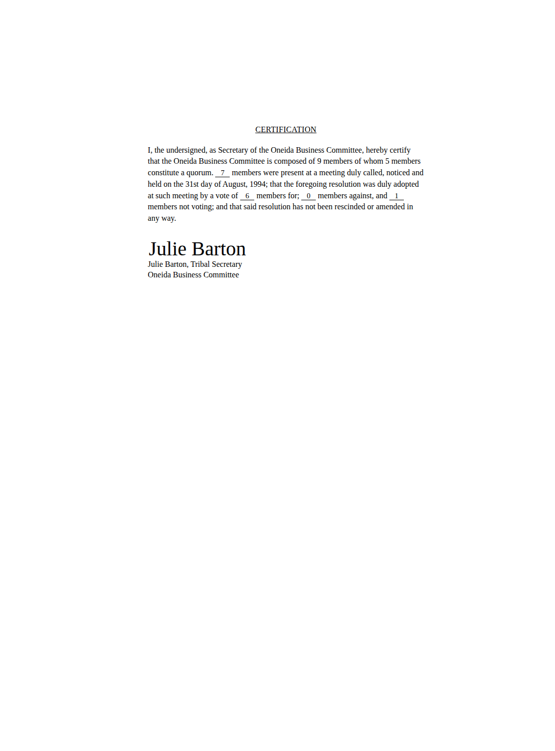CERTIFICATION
I, the undersigned, as Secretary of the Oneida Business Committee, hereby certify that the Oneida Business Committee is composed of 9 members of whom 5 members constitute a quorum. 7 members were present at a meeting duly called, noticed and held on the 31st day of August, 1994; that the foregoing resolution was duly adopted at such meeting by a vote of 6 members for; 0 members against, and 1 members not voting; and that said resolution has not been rescinded or amended in any way.
Julie Barton
Julie Barton, Tribal Secretary
Oneida Business Committee